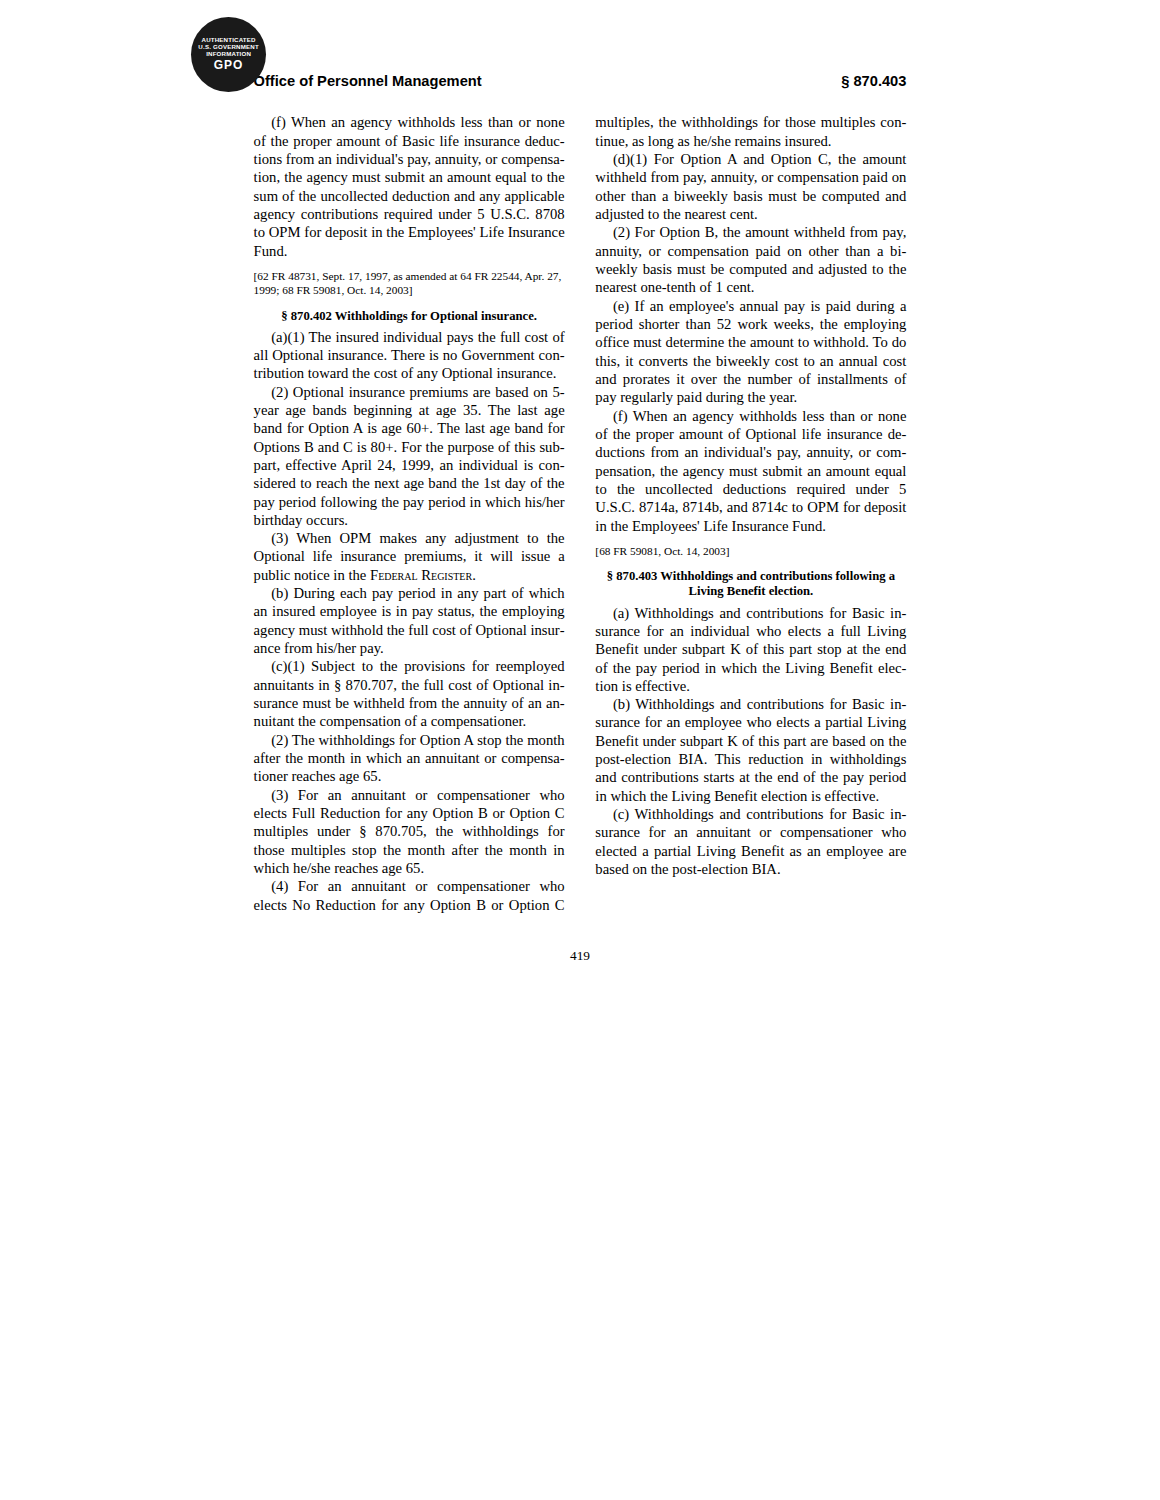AUTHENTICATED
U.S. GOVERNMENT
INFORMATION
GPO
Office of Personnel Management § 870.403
(f) When an agency withholds less than or none of the proper amount of Basic life insurance deductions from an individual's pay, annuity, or compensation, the agency must submit an amount equal to the sum of the uncollected deduction and any applicable agency contributions required under 5 U.S.C. 8708 to OPM for deposit in the Employees' Life Insurance Fund.
[62 FR 48731, Sept. 17, 1997, as amended at 64 FR 22544, Apr. 27, 1999; 68 FR 59081, Oct. 14, 2003]
§ 870.402 Withholdings for Optional insurance.
(a)(1) The insured individual pays the full cost of all Optional insurance. There is no Government contribution toward the cost of any Optional insurance.
(2) Optional insurance premiums are based on 5-year age bands beginning at age 35. The last age band for Option A is age 60+. The last age band for Options B and C is 80+. For the purpose of this subpart, effective April 24, 1999, an individual is considered to reach the next age band the 1st day of the pay period following the pay period in which his/her birthday occurs.
(3) When OPM makes any adjustment to the Optional life insurance premiums, it will issue a public notice in the Federal Register.
(b) During each pay period in any part of which an insured employee is in pay status, the employing agency must withhold the full cost of Optional insurance from his/her pay.
(c)(1) Subject to the provisions for reemployed annuitants in § 870.707, the full cost of Optional insurance must be withheld from the annuity of an annuitant the compensation of a compensationer.
(2) The withholdings for Option A stop the month after the month in which an annuitant or compensationer reaches age 65.
(3) For an annuitant or compensationer who elects Full Reduction for any Option B or Option C multiples under § 870.705, the withholdings for those multiples stop the month after the month in which he/she reaches age 65.
(4) For an annuitant or compensationer who elects No Reduction for any Option B or Option C multiples, the withholdings for those multiples continue, as long as he/she remains insured.
(d)(1) For Option A and Option C, the amount withheld from pay, annuity, or compensation paid on other than a biweekly basis must be computed and adjusted to the nearest cent.
(2) For Option B, the amount withheld from pay, annuity, or compensation paid on other than a biweekly basis must be computed and adjusted to the nearest one-tenth of 1 cent.
(e) If an employee's annual pay is paid during a period shorter than 52 work weeks, the employing office must determine the amount to withhold. To do this, it converts the biweekly cost to an annual cost and prorates it over the number of installments of pay regularly paid during the year.
(f) When an agency withholds less than or none of the proper amount of Optional life insurance deductions from an individual's pay, annuity, or compensation, the agency must submit an amount equal to the uncollected deductions required under 5 U.S.C. 8714a, 8714b, and 8714c to OPM for deposit in the Employees' Life Insurance Fund.
[68 FR 59081, Oct. 14, 2003]
§ 870.403 Withholdings and contributions following a Living Benefit election.
(a) Withholdings and contributions for Basic insurance for an individual who elects a full Living Benefit under subpart K of this part stop at the end of the pay period in which the Living Benefit election is effective.
(b) Withholdings and contributions for Basic insurance for an employee who elects a partial Living Benefit under subpart K of this part are based on the post-election BIA. This reduction in withholdings and contributions starts at the end of the pay period in which the Living Benefit election is effective.
(c) Withholdings and contributions for Basic insurance for an annuitant or compensationer who elected a partial Living Benefit as an employee are based on the post-election BIA.
419